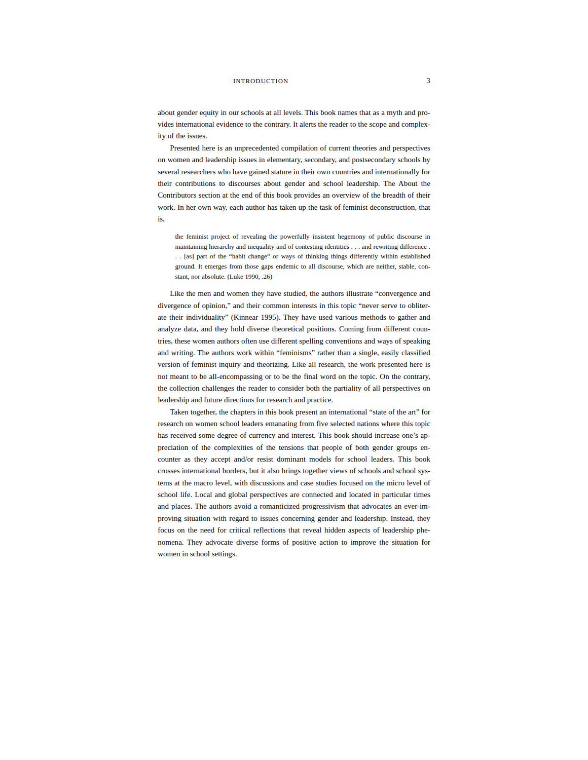Introduction 3
about gender equity in our schools at all levels. This book names that as a myth and provides international evidence to the contrary. It alerts the reader to the scope and complexity of the issues.
Presented here is an unprecedented compilation of current theories and perspectives on women and leadership issues in elementary, secondary, and postsecondary schools by several researchers who have gained stature in their own countries and internationally for their contributions to discourses about gender and school leadership. The About the Contributors section at the end of this book provides an overview of the breadth of their work. In her own way, each author has taken up the task of feminist deconstruction, that is,
the feminist project of revealing the powerfully insistent hegemony of public discourse in maintaining hierarchy and inequality and of contesting identities . . . and rewriting difference . . . [as] part of the “habit change” or ways of thinking things differently within established ground. It emerges from those gaps endemic to all discourse, which are neither, stable, constant, nor absolute. (Luke 1990, .26)
Like the men and women they have studied, the authors illustrate “convergence and divergence of opinion,” and their common interests in this topic “never serve to obliterate their individuality” (Kinnear 1995). They have used various methods to gather and analyze data, and they hold diverse theoretical positions. Coming from different countries, these women authors often use different spelling conventions and ways of speaking and writing. The authors work within “feminisms” rather than a single, easily classified version of feminist inquiry and theorizing. Like all research, the work presented here is not meant to be all-encompassing or to be the final word on the topic. On the contrary, the collection challenges the reader to consider both the partiality of all perspectives on leadership and future directions for research and practice.
Taken together, the chapters in this book present an international “state of the art” for research on women school leaders emanating from five selected nations where this topic has received some degree of currency and interest. This book should increase one’s appreciation of the complexities of the tensions that people of both gender groups encounter as they accept and/or resist dominant models for school leaders. This book crosses international borders, but it also brings together views of schools and school systems at the macro level, with discussions and case studies focused on the micro level of school life. Local and global perspectives are connected and located in particular times and places. The authors avoid a romanticized progressivism that advocates an ever-improving situation with regard to issues concerning gender and leadership. Instead, they focus on the need for critical reflections that reveal hidden aspects of leadership phenomena. They advocate diverse forms of positive action to improve the situation for women in school settings.